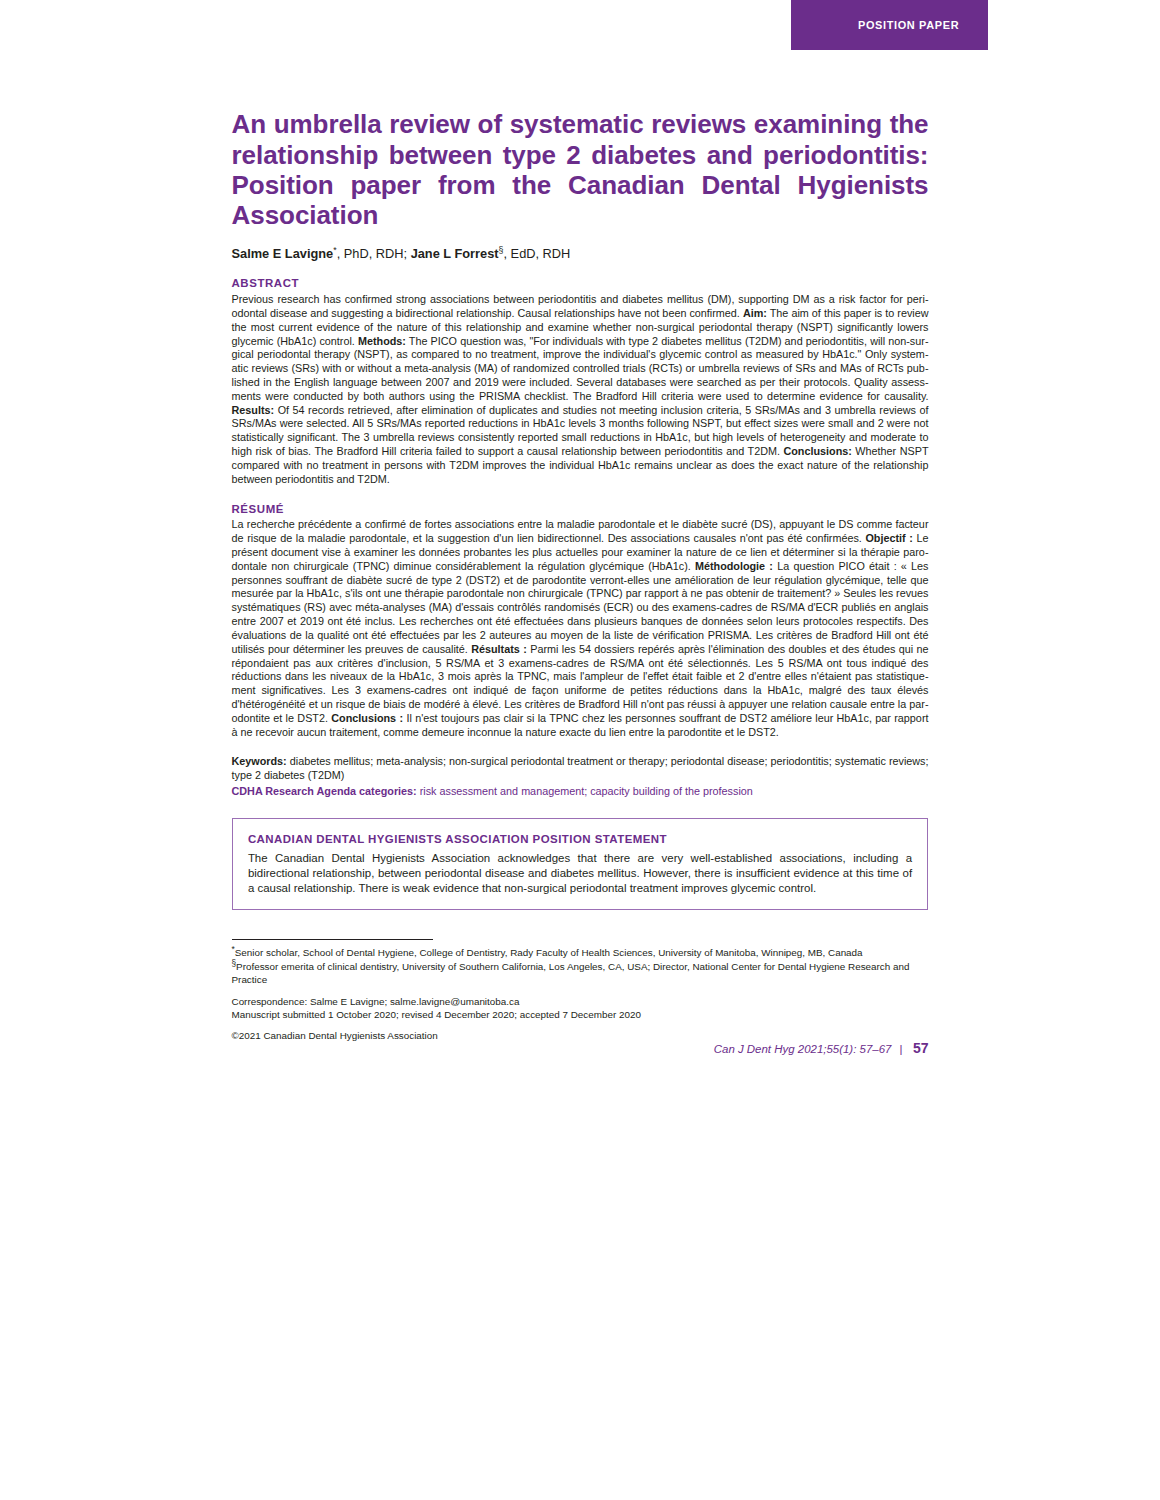Position paper
An umbrella review of systematic reviews examining the relationship between type 2 diabetes and periodontitis: Position paper from the Canadian Dental Hygienists Association
Salme E Lavigne*, PhD, RDH; Jane L Forrest§, EdD, RDH
Abstract
Previous research has confirmed strong associations between periodontitis and diabetes mellitus (DM), supporting DM as a risk factor for periodontal disease and suggesting a bidirectional relationship. Causal relationships have not been confirmed. Aim: The aim of this paper is to review the most current evidence of the nature of this relationship and examine whether non-surgical periodontal therapy (NSPT) significantly lowers glycemic (HbA1c) control. Methods: The PICO question was, "For individuals with type 2 diabetes mellitus (T2DM) and periodontitis, will non-surgical periodontal therapy (NSPT), as compared to no treatment, improve the individual's glycemic control as measured by HbA1c." Only systematic reviews (SRs) with or without a meta-analysis (MA) of randomized controlled trials (RCTs) or umbrella reviews of SRs and MAs of RCTs published in the English language between 2007 and 2019 were included. Several databases were searched as per their protocols. Quality assessments were conducted by both authors using the PRISMA checklist. The Bradford Hill criteria were used to determine evidence for causality. Results: Of 54 records retrieved, after elimination of duplicates and studies not meeting inclusion criteria, 5 SRs/MAs and 3 umbrella reviews of SRs/MAs were selected. All 5 SRs/MAs reported reductions in HbA1c levels 3 months following NSPT, but effect sizes were small and 2 were not statistically significant. The 3 umbrella reviews consistently reported small reductions in HbA1c, but high levels of heterogeneity and moderate to high risk of bias. The Bradford Hill criteria failed to support a causal relationship between periodontitis and T2DM. Conclusions: Whether NSPT compared with no treatment in persons with T2DM improves the individual HbA1c remains unclear as does the exact nature of the relationship between periodontitis and T2DM.
Résumé
La recherche précédente a confirmé de fortes associations entre la maladie parodontale et le diabète sucré (DS), appuyant le DS comme facteur de risque de la maladie parodontale, et la suggestion d'un lien bidirectionnel. Des associations causales n'ont pas été confirmées. Objectif : Le présent document vise à examiner les données probantes les plus actuelles pour examiner la nature de ce lien et déterminer si la thérapie parodontale non chirurgicale (TPNC) diminue considérablement la régulation glycémique (HbA1c). Méthodologie : La question PICO était : « Les personnes souffrant de diabète sucré de type 2 (DST2) et de parodontite verront-elles une amélioration de leur régulation glycémique, telle que mesurée par la HbA1c, s'ils ont une thérapie parodontale non chirurgicale (TPNC) par rapport à ne pas obtenir de traitement? » Seules les revues systématiques (RS) avec méta-analyses (MA) d'essais contrôlés randomisés (ECR) ou des examens-cadres de RS/MA d'ECR publiés en anglais entre 2007 et 2019 ont été inclus. Les recherches ont été effectuées dans plusieurs banques de données selon leurs protocoles respectifs. Des évaluations de la qualité ont été effectuées par les 2 auteures au moyen de la liste de vérification PRISMA. Les critères de Bradford Hill ont été utilisés pour déterminer les preuves de causalité. Résultats : Parmi les 54 dossiers repérés après l'élimination des doubles et des études qui ne répondaient pas aux critères d'inclusion, 5 RS/MA et 3 examens-cadres de RS/MA ont été sélectionnés. Les 5 RS/MA ont tous indiqué des réductions dans les niveaux de la HbA1c, 3 mois après la TPNC, mais l'ampleur de l'effet était faible et 2 d'entre elles n'étaient pas statistiquement significatives. Les 3 examens-cadres ont indiqué de façon uniforme de petites réductions dans la HbA1c, malgré des taux élevés d'hétérogénéité et un risque de biais de modéré à élevé. Les critères de Bradford Hill n'ont pas réussi à appuyer une relation causale entre la parodontite et le DST2. Conclusions : Il n'est toujours pas clair si la TPNC chez les personnes souffrant de DST2 améliore leur HbA1c, par rapport à ne recevoir aucun traitement, comme demeure inconnue la nature exacte du lien entre la parodontite et le DST2.
Keywords: diabetes mellitus; meta-analysis; non-surgical periodontal treatment or therapy; periodontal disease; periodontitis; systematic reviews; type 2 diabetes (T2DM)
CDHA Research Agenda categories: risk assessment and management; capacity building of the profession
Canadian Dental Hygienists Association Position Statement
The Canadian Dental Hygienists Association acknowledges that there are very well-established associations, including a bidirectional relationship, between periodontal disease and diabetes mellitus. However, there is insufficient evidence at this time of a causal relationship. There is weak evidence that non-surgical periodontal treatment improves glycemic control.
*Senior scholar, School of Dental Hygiene, College of Dentistry, Rady Faculty of Health Sciences, University of Manitoba, Winnipeg, MB, Canada
§Professor emerita of clinical dentistry, University of Southern California, Los Angeles, CA, USA; Director, National Center for Dental Hygiene Research and Practice
Correspondence: Salme E Lavigne; salme.lavigne@umanitoba.ca
Manuscript submitted 1 October 2020; revised 4 December 2020; accepted 7 December 2020
©2021 Canadian Dental Hygienists Association
Can J Dent Hyg 2021;55(1): 57–67 |57